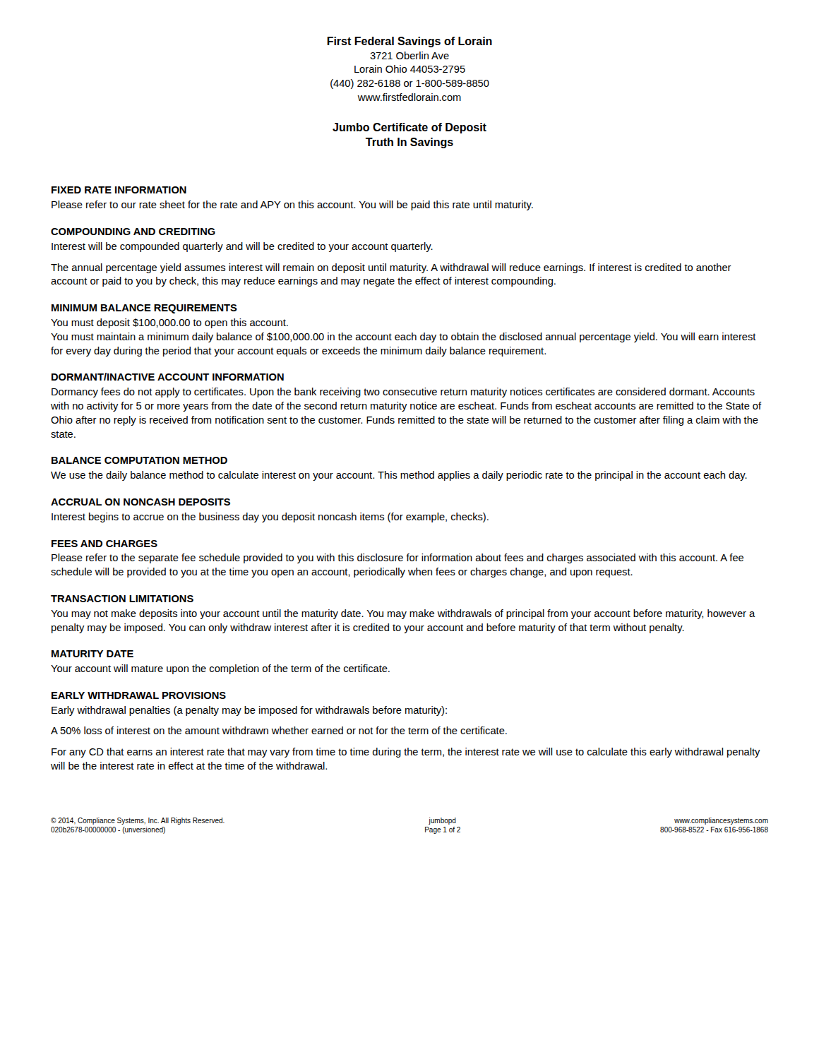First Federal Savings of Lorain
3721 Oberlin Ave
Lorain Ohio 44053-2795
(440) 282-6188 or 1-800-589-8850
www.firstfedlorain.com
Jumbo Certificate of Deposit
Truth In Savings
Fixed Rate Information
Please refer to our rate sheet for the rate and APY on this account. You will be paid this rate until maturity.
Compounding and Crediting
Interest will be compounded quarterly and will be credited to your account quarterly.
The annual percentage yield assumes interest will remain on deposit until maturity. A withdrawal will reduce earnings. If interest is credited to another account or paid to you by check, this may reduce earnings and may negate the effect of interest compounding.
Minimum Balance Requirements
You must deposit $100,000.00 to open this account.
You must maintain a minimum daily balance of $100,000.00 in the account each day to obtain the disclosed annual percentage yield. You will earn interest for every day during the period that your account equals or exceeds the minimum daily balance requirement.
Dormant/Inactive Account Information
Dormancy fees do not apply to certificates. Upon the bank receiving two consecutive return maturity notices certificates are considered dormant. Accounts with no activity for 5 or more years from the date of the second return maturity notice are escheat. Funds from escheat accounts are remitted to the State of Ohio after no reply is received from notification sent to the customer. Funds remitted to the state will be returned to the customer after filing a claim with the state.
Balance Computation Method
We use the daily balance method to calculate interest on your account. This method applies a daily periodic rate to the principal in the account each day.
Accrual on Noncash Deposits
Interest begins to accrue on the business day you deposit noncash items (for example, checks).
Fees and Charges
Please refer to the separate fee schedule provided to you with this disclosure for information about fees and charges associated with this account. A fee schedule will be provided to you at the time you open an account, periodically when fees or charges change, and upon request.
Transaction Limitations
You may not make deposits into your account until the maturity date. You may make withdrawals of principal from your account before maturity, however a penalty may be imposed. You can only withdraw interest after it is credited to your account and before maturity of that term without penalty.
Maturity Date
Your account will mature upon the completion of the term of the certificate.
Early Withdrawal Provisions
Early withdrawal penalties (a penalty may be imposed for withdrawals before maturity):
A 50% loss of interest on the amount withdrawn whether earned or not for the term of the certificate.
For any CD that earns an interest rate that may vary from time to time during the term, the interest rate we will use to calculate this early withdrawal penalty will be the interest rate in effect at the time of the withdrawal.
© 2014, Compliance Systems, Inc. All Rights Reserved.
020b2678-00000000 - (unversioned)
jumbopd
Page 1 of 2
www.compliancesystems.com
800-968-8522 - Fax 616-956-1868